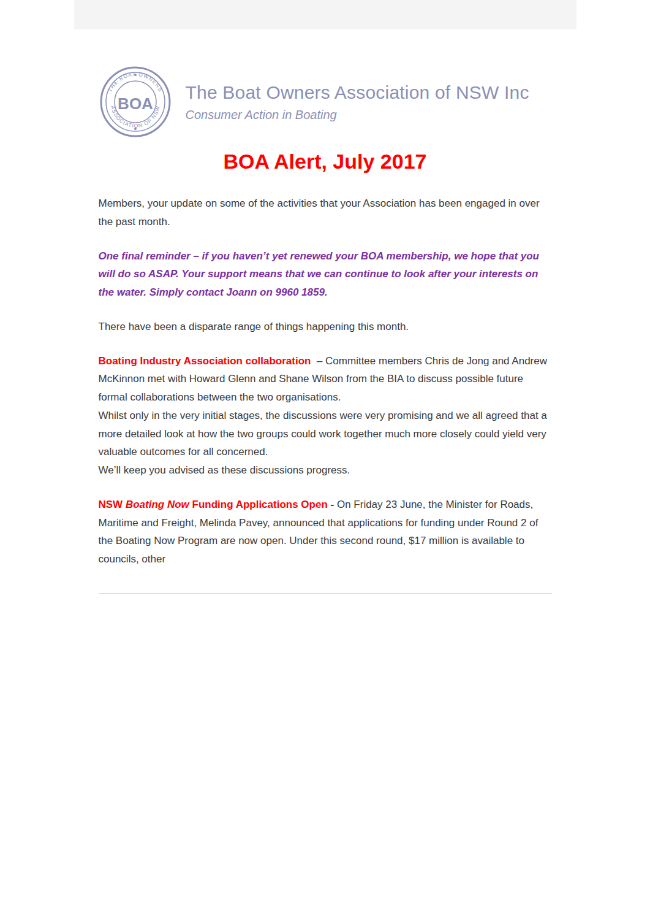BOA THE BOAT OWNERS ASSOCIATION OF NSW
The Boat Owners Association of NSW Inc
Consumer Action in Boating
BOA Alert, July 2017
Members, your update on some of the activities that your Association has been engaged in over the past month.
One final reminder – if you haven’t yet renewed your BOA membership, we hope that you will do so ASAP. Your support means that we can continue to look after your interests on the water. Simply contact Joann on 9960 1859.
There have been a disparate range of things happening this month.
Boating Industry Association collaboration – Committee members Chris de Jong and Andrew McKinnon met with Howard Glenn and Shane Wilson from the BIA to discuss possible future formal collaborations between the two organisations.
Whilst only in the very initial stages, the discussions were very promising and we all agreed that a more detailed look at how the two groups could work together much more closely could yield very valuable outcomes for all concerned.
We’ll keep you advised as these discussions progress.
NSW Boating Now Funding Applications Open - On Friday 23 June, the Minister for Roads, Maritime and Freight, Melinda Pavey, announced that applications for funding under Round 2 of the Boating Now Program are now open. Under this second round, $17 million is available to councils, other